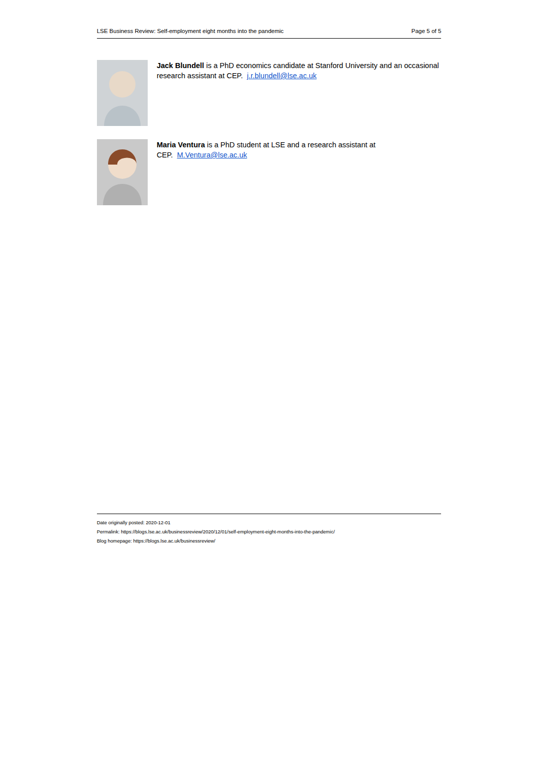LSE Business Review: Self-employment eight months into the pandemic
Page 5 of 5
Jack Blundell is a PhD economics candidate at Stanford University and an occasional research assistant at CEP. j.r.blundell@lse.ac.uk
Maria Ventura is a PhD student at LSE and a research assistant at CEP. M.Ventura@lse.ac.uk
Date originally posted: 2020-12-01
Permalink: https://blogs.lse.ac.uk/businessreview/2020/12/01/self-employment-eight-months-into-the-pandemic/
Blog homepage: https://blogs.lse.ac.uk/businessreview/